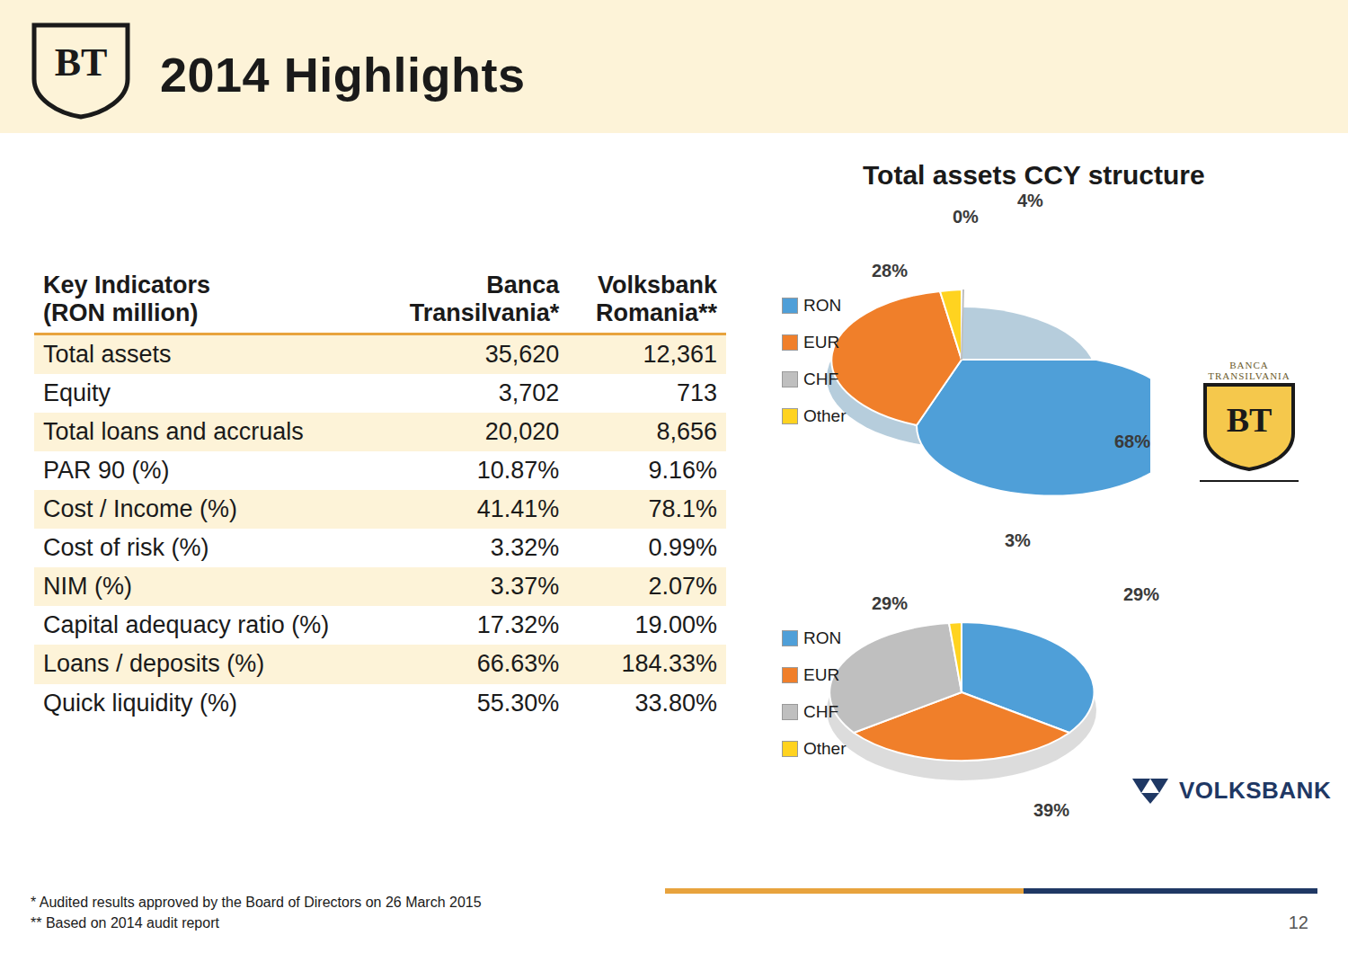BT
2014 Highlights
| Key Indicators (RON million) | Banca Transilvania* | Volksbank Romania** |
| --- | --- | --- |
| Total assets | 35,620 | 12,361 |
| Equity | 3,702 | 713 |
| Total loans and accruals | 20,020 | 8,656 |
| PAR 90 (%) | 10.87% | 9.16% |
| Cost / Income (%) | 41.41% | 78.1% |
| Cost of risk (%) | 3.32% | 0.99% |
| NIM (%) | 3.37% | 2.07% |
| Capital adequacy ratio (%) | 17.32% | 19.00% |
| Loans / deposits (%) | 66.63% | 184.33% |
| Quick liquidity (%) | 55.30% | 33.80% |
Total assets CCY structure
RON
EUR
CHF
Other
0%
4%
28%
68%
BANCA
TRANSILVANIA
BT
RON
EUR
CHF
Other
3%
29%
29%
39%
VOLKSBANK
* Audited results approved by the Board of Directors on 26 March 2015
** Based on 2014 audit report
12